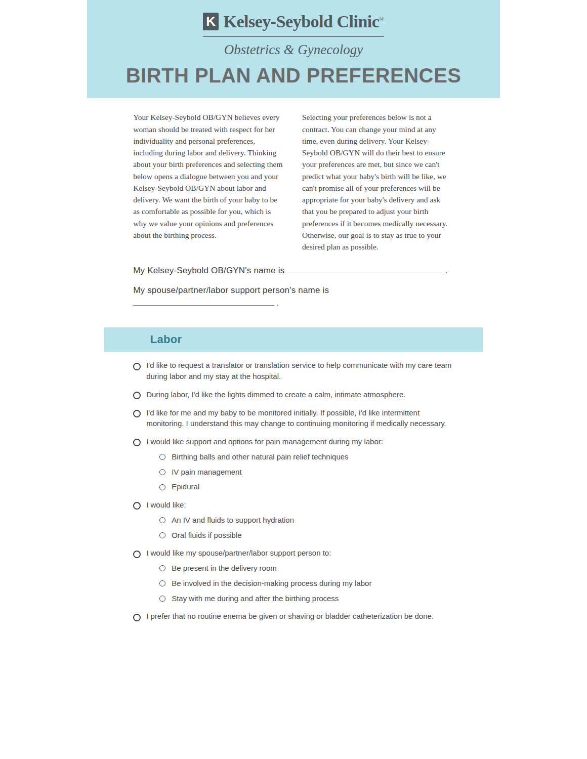K Kelsey-Seybold Clinic®
Obstetrics & Gynecology
BIRTH PLAN AND PREFERENCES
Your Kelsey-Seybold OB/GYN believes every woman should be treated with respect for her individuality and personal preferences, including during labor and delivery. Thinking about your birth preferences and selecting them below opens a dialogue between you and your Kelsey-Seybold OB/GYN about labor and delivery. We want the birth of your baby to be as comfortable as possible for you, which is why we value your opinions and preferences about the birthing process.
Selecting your preferences below is not a contract. You can change your mind at any time, even during delivery. Your Kelsey-Seybold OB/GYN will do their best to ensure your preferences are met, but since we can't predict what your baby's birth will be like, we can't promise all of your preferences will be appropriate for your baby's delivery and ask that you be prepared to adjust your birth preferences if it becomes medically necessary. Otherwise, our goal is to stay as true to your desired plan as possible.
My Kelsey-Seybold OB/GYN's name is .
My spouse/partner/labor support person's name is .
Labor
I'd like to request a translator or translation service to help communicate with my care team during labor and my stay at the hospital.
During labor, I'd like the lights dimmed to create a calm, intimate atmosphere.
I'd like for me and my baby to be monitored initially. If possible, I'd like intermittent monitoring. I understand this may change to continuing monitoring if medically necessary.
I would like support and options for pain management during my labor:
Birthing balls and other natural pain relief techniques
IV pain management
Epidural
I would like:
An IV and fluids to support hydration
Oral fluids if possible
I would like my spouse/partner/labor support person to:
Be present in the delivery room
Be involved in the decision-making process during my labor
Stay with me during and after the birthing process
I prefer that no routine enema be given or shaving or bladder catheterization be done.